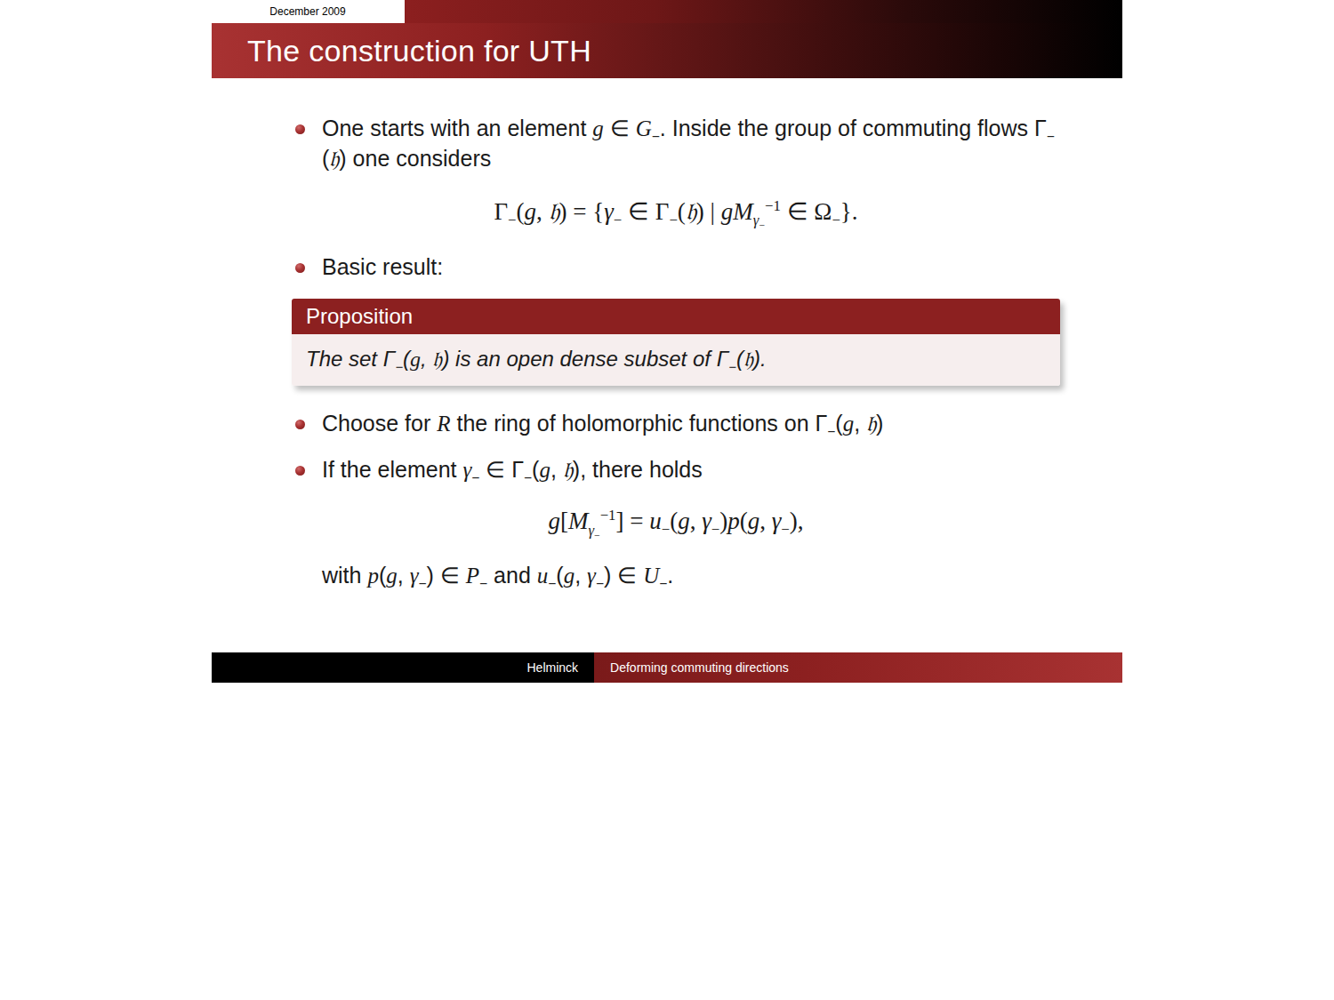December 2009
The construction for UTH
One starts with an element g ∈ G−. Inside the group of commuting flows Γ−(𝔥) one considers
Γ−(g, 𝔥) = {γ− ∈ Γ−(𝔥) | gMγ−−1 ∈ Ω−}.
Basic result:
Proposition
The set Γ−(g, 𝔥) is an open dense subset of Γ−(𝔥).
Choose for R the ring of holomorphic functions on Γ−(g, 𝔥)
If the element γ− ∈ Γ−(g, 𝔥), there holds
g[Mγ−−1] = u−(g, γ−)p(g, γ−),
with p(g, γ−) ∈ P− and u−(g, γ−) ∈ U−.
Helminck
Deforming commuting directions